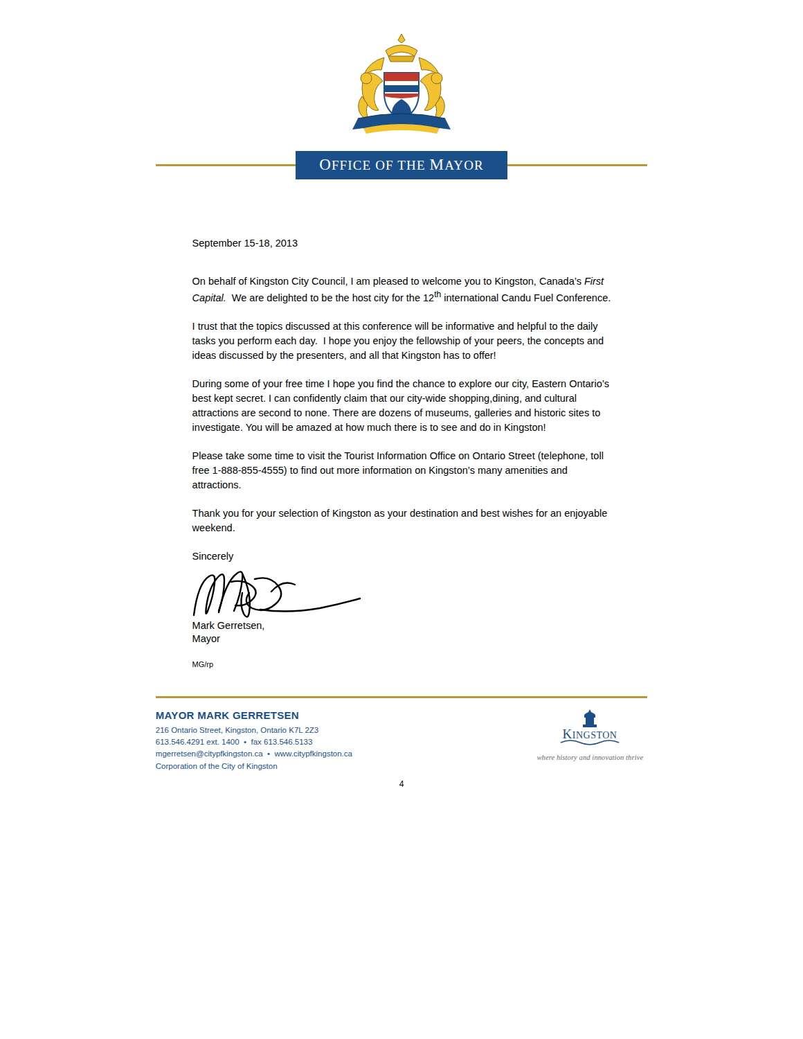OFFICE OF THE MAYOR
September 15-18, 2013
On behalf of Kingston City Council, I am pleased to welcome you to Kingston, Canada’s First Capital. We are delighted to be the host city for the 12th international Candu Fuel Conference.
I trust that the topics discussed at this conference will be informative and helpful to the daily tasks you perform each day. I hope you enjoy the fellowship of your peers, the concepts and ideas discussed by the presenters, and all that Kingston has to offer!
During some of your free time I hope you find the chance to explore our city, Eastern Ontario’s best kept secret. I can confidently claim that our city-wide shopping,dining, and cultural attractions are second to none. There are dozens of museums, galleries and historic sites to investigate. You will be amazed at how much there is to see and do in Kingston!
Please take some time to visit the Tourist Information Office on Ontario Street (telephone, toll free 1-888-855-4555) to find out more information on Kingston’s many amenities and attractions.
Thank you for your selection of Kingston as your destination and best wishes for an enjoyable weekend.
Sincerely
Mark Gerretsen,
Mayor
MG/rp
MAYOR MARK GERRETSEN
216 Ontario Street, Kingston, Ontario K7L 2Z3
613.546.4291 ext. 1400 • fax 613.546.5133
mgerretsen@citypfkingston.ca • www.citypfkingston.ca
Corporation of the City of Kingston
KINGSTON
where history and innovation thrive
4